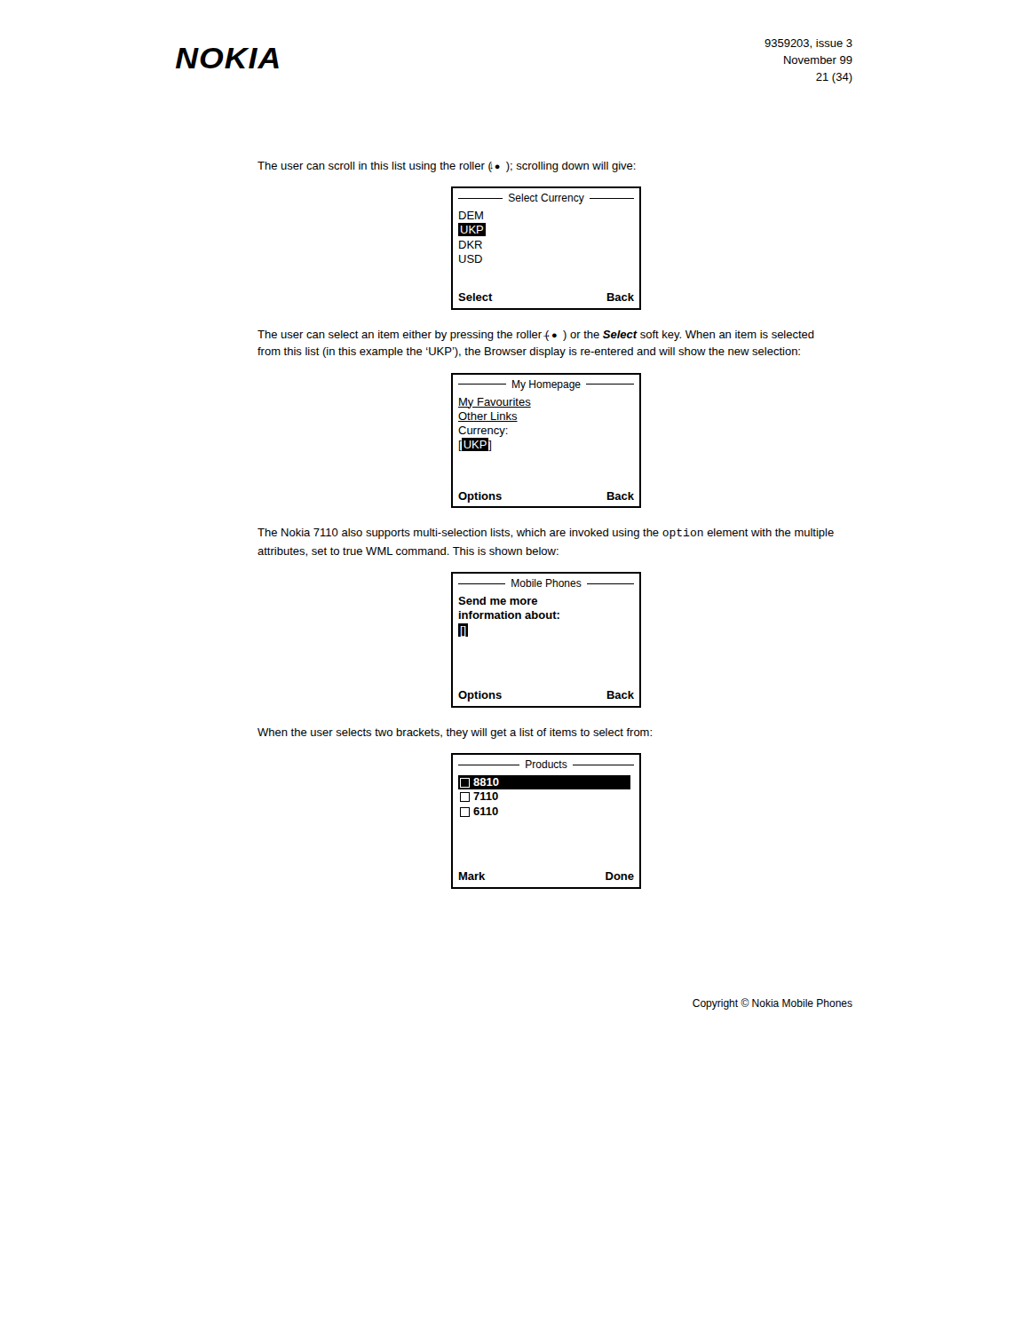NOKIA
9359203, issue 3
November 99
21 (34)
The user can scroll in this list using the roller ( ); scrolling down will give:
Select Currency
DEM
UKP
DKR
USD
Select Back
The user can select an item either by pressing the roller ( ) or the Select soft key. When an item is selected from this list (in this example the ‘UKP’), the Browser display is re-entered and will show the new selection:
My Homepage
My Favourites
Other Links
Currency:
[UKP]
Options Back
The Nokia 7110 also supports multi-selection lists, which are invoked using the option element with the multiple attributes, set to true WML command. This is shown below:
Mobile Phones
Send me more
information about:
[]
Options Back
When the user selects two brackets, they will get a list of items to select from:
Products
8810
7110
6110
Mark Done
Copyright © Nokia Mobile Phones